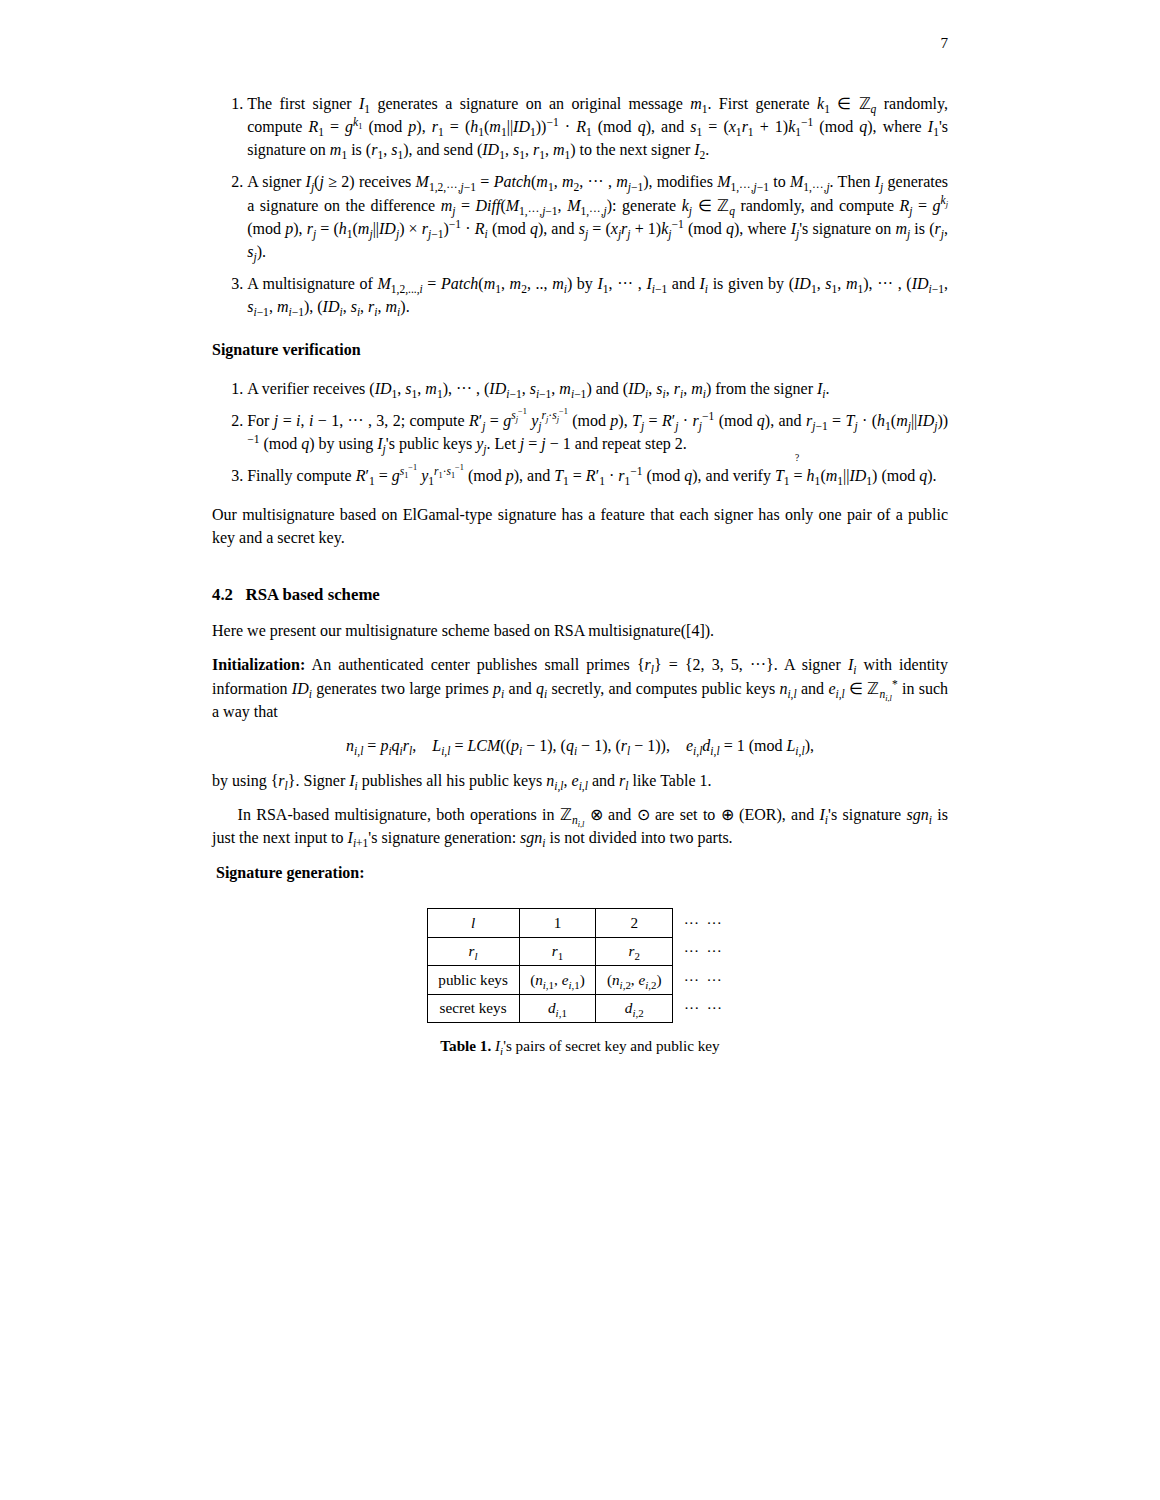7
The first signer I1 generates a signature on an original message m1. First generate k1 ∈ ℤq randomly, compute R1 = gk1 (mod p), r1 = (h1(m1||ID1))−1 · R1 (mod q), and s1 = (x1r1 + 1)k1−1 (mod q), where I1's signature on m1 is (r1, s1), and send (ID1, s1, r1, m1) to the next signer I2.
A signer Ij(j ≥ 2) receives M1,2,···,j−1 = Patch(m1, m2, ··· , mj−1), modifies M1,···,j−1 to M1,···,j. Then Ij generates a signature on the difference mj = Diff(M1,···,j−1, M1,···,j): generate kj ∈ ℤq randomly, and compute Rj = gkj (mod p), rj = (h1(mj||IDj) × rj−1)−1 · Ri (mod q), and sj = (xjrj + 1)kj−1 (mod q), where Ij's signature on mj is (rj, sj).
A multisignature of M1,2,...,i = Patch(m1, m2, .., mi) by I1, ··· , Ii−1 and Ii is given by (ID1, s1, m1), ··· , (IDi−1, si−1, mi−1), (IDi, si, ri, mi).
Signature verification
A verifier receives (ID1, s1, m1), ··· , (IDi−1, si−1, mi−1) and (IDi, si, ri, mi) from the signer Ii.
For j = i, i − 1, ··· , 3, 2; compute R′j = gsj−1 yjrj·sj−1 (mod p), Tj = R′j · rj−1 (mod q), and rj−1 = Tj · (h1(mj||IDj))−1 (mod q) by using Ij's public keys yj. Let j = j − 1 and repeat step 2.
Finally compute R′1 = gs1−1 y1r1·s1−1 (mod p), and T1 = R′1 · r1−1 (mod q), and verify T1 ?= h1(m1||ID1) (mod q).
Our multisignature based on ElGamal-type signature has a feature that each signer has only one pair of a public key and a secret key.
4.2 RSA based scheme
Here we present our multisignature scheme based on RSA multisignature([4]).
Initialization: An authenticated center publishes small primes {rl} = {2, 3, 5, ···}. A signer Ii with identity information IDi generates two large primes pi and qi secretly, and computes public keys ni,l and ei,l ∈ ℤni,l* in such a way that
ni,l = piqirl, Li,l = LCM((pi − 1), (qi − 1), (rl − 1)), ei,ldi,l = 1 (mod Li,l),
by using {rl}. Signer Ii publishes all his public keys ni,l, ei,l and rl like Table 1.
In RSA-based multisignature, both operations in ℤni,l ⊗ and ⊙ are set to ⊕ (EOR), and Ii's signature sgni is just the next input to Ii+1's signature generation: sgni is not divided into two parts.
Signature generation:
| l | 1 | 2 | ··· ··· |
| r l | r 1 | r 2 | ··· ··· |
| public keys | ( n i ,1 , e i ,1 ) | ( n i ,2 , e i ,2 ) | ··· ··· |
| secret keys | d i ,1 | d i ,2 | ··· ··· |
Table 1. Ii's pairs of secret key and public key